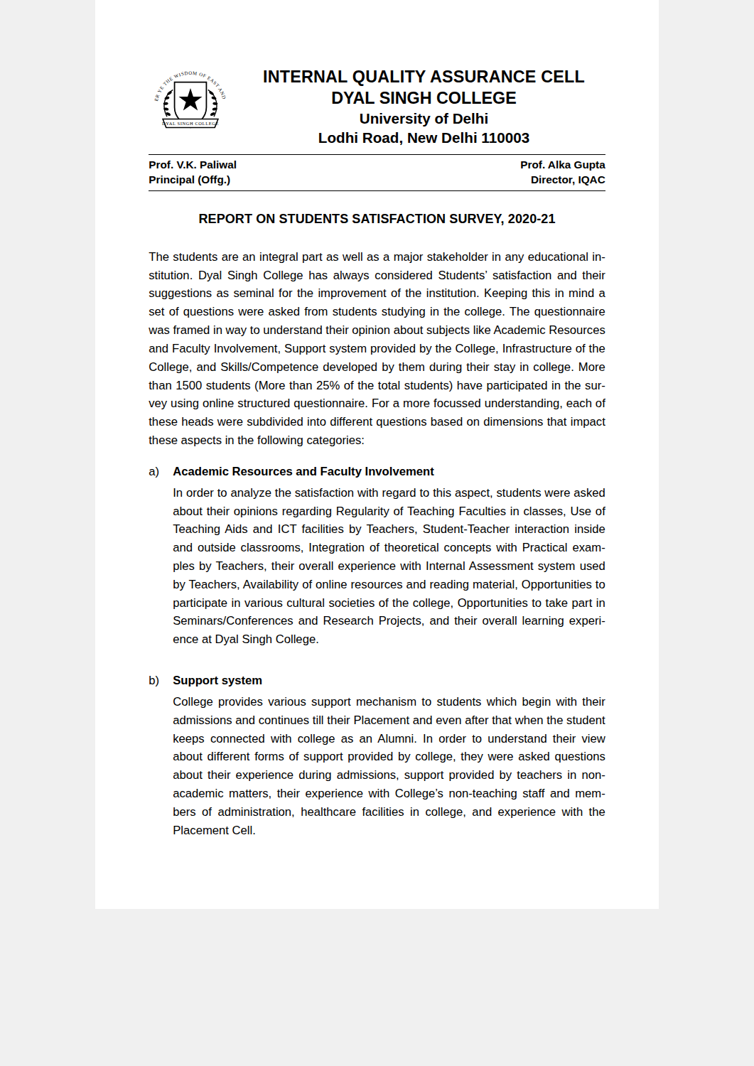GATHER YE THE WISDOM OF EAST AND WEST DYAL SINGH COLLEGE
INTERNAL QUALITY ASSURANCE CELL
DYAL SINGH COLLEGE
University of Delhi
Lodhi Road, New Delhi 110003
Prof. V.K. Paliwal
Principal (Offg.)
Prof. Alka Gupta
Director, IQAC
REPORT ON STUDENTS SATISFACTION SURVEY, 2020-21
The students are an integral part as well as a major stakeholder in any educational institution. Dyal Singh College has always considered Students’ satisfaction and their suggestions as seminal for the improvement of the institution. Keeping this in mind a set of questions were asked from students studying in the college. The questionnaire was framed in way to understand their opinion about subjects like Academic Resources and Faculty Involvement, Support system provided by the College, Infrastructure of the College, and Skills/Competence developed by them during their stay in college. More than 1500 students (More than 25% of the total students) have participated in the survey using online structured questionnaire. For a more focussed understanding, each of these heads were subdivided into different questions based on dimensions that impact these aspects in the following categories:
Academic Resources and Faculty Involvement
In order to analyze the satisfaction with regard to this aspect, students were asked about their opinions regarding Regularity of Teaching Faculties in classes, Use of Teaching Aids and ICT facilities by Teachers, Student-Teacher interaction inside and outside classrooms, Integration of theoretical concepts with Practical examples by Teachers, their overall experience with Internal Assessment system used by Teachers, Availability of online resources and reading material, Opportunities to participate in various cultural societies of the college, Opportunities to take part in Seminars/Conferences and Research Projects, and their overall learning experience at Dyal Singh College.
Support system
College provides various support mechanism to students which begin with their admissions and continues till their Placement and even after that when the student keeps connected with college as an Alumni. In order to understand their view about different forms of support provided by college, they were asked questions about their experience during admissions, support provided by teachers in non-academic matters, their experience with College’s non-teaching staff and members of administration, healthcare facilities in college, and experience with the Placement Cell.